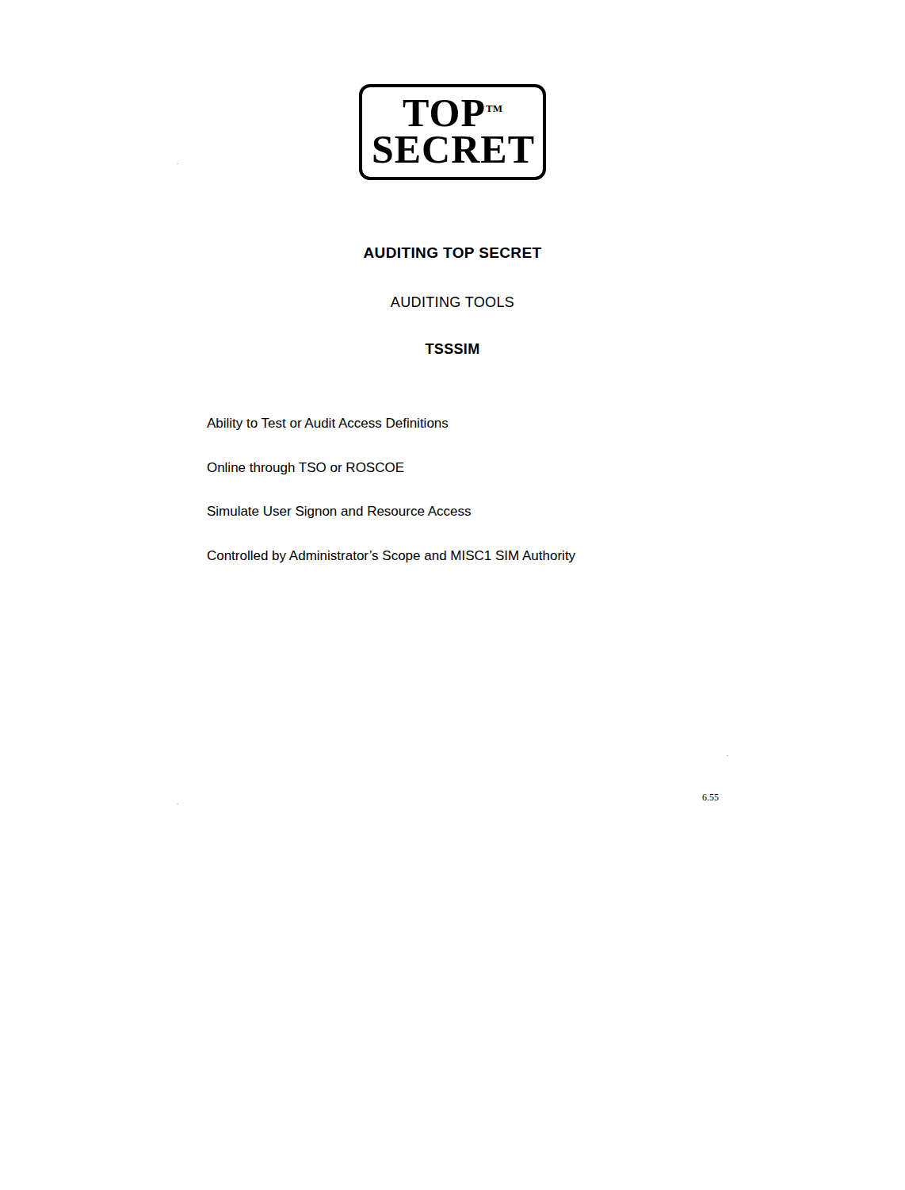TOPTM SECRET
.
AUDITING TOP SECRET
AUDITING TOOLS
TSSSIM
Ability to Test or Audit Access Definitions
Online through TSO or ROSCOE
Simulate User Signon and Resource Access
Controlled by Administrator’s Scope and MISC1 SIM Authority
. .
6.55